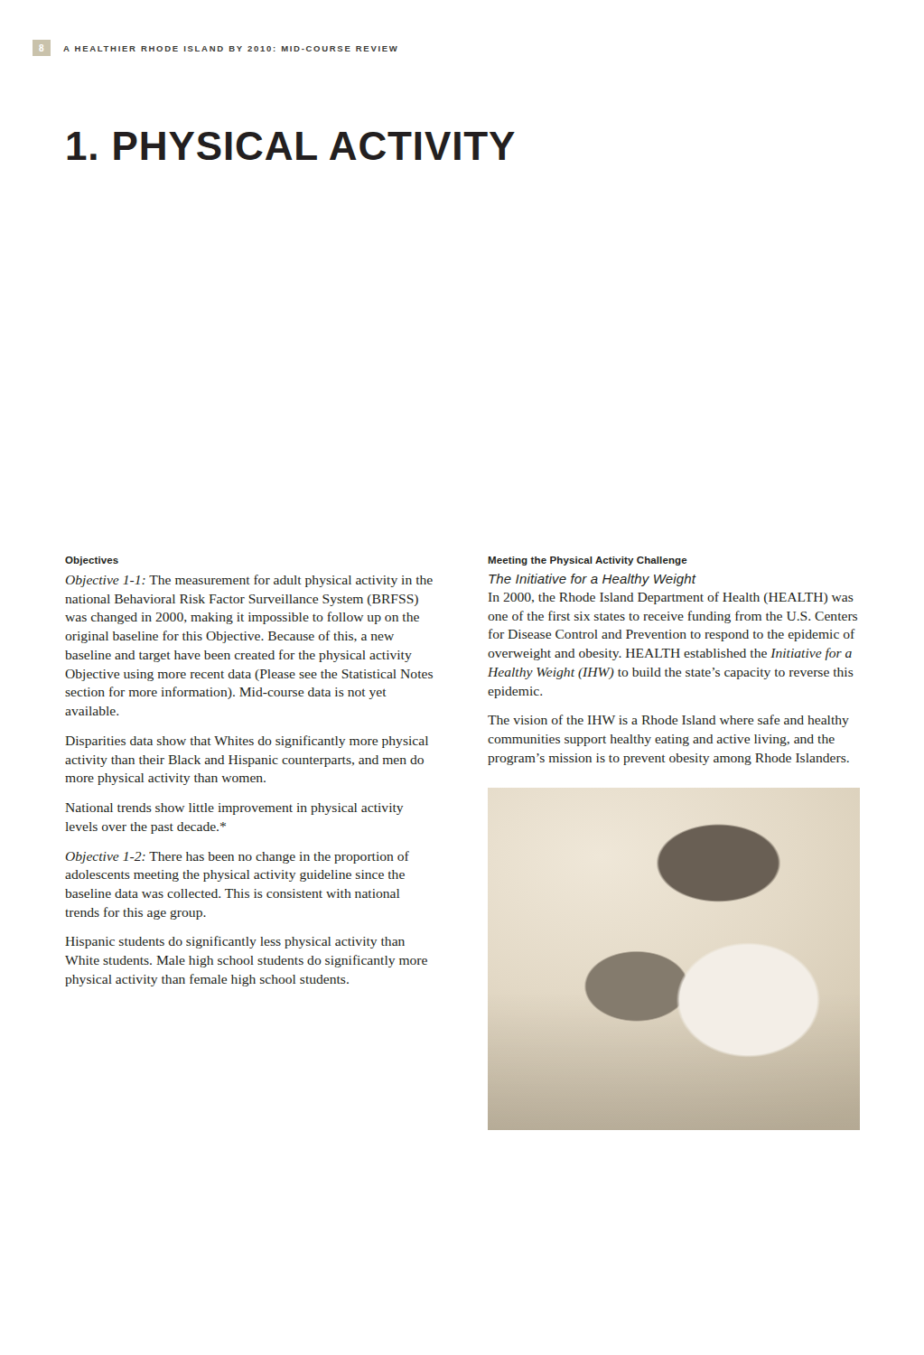8
A Healthier Rhode Island by 2010: Mid-Course Review
1. PHYSICAL ACTIVITY
Objectives
Objective 1-1: The measurement for adult physical activity in the national Behavioral Risk Factor Surveillance System (BRFSS) was changed in 2000, making it impossible to follow up on the original baseline for this Objective. Because of this, a new baseline and target have been created for the physical activity Objective using more recent data (Please see the Statistical Notes section for more information). Mid-course data is not yet available.
Disparities data show that Whites do significantly more physical activity than their Black and Hispanic counterparts, and men do more physical activity than women.
National trends show little improvement in physical activity levels over the past decade.*
Objective 1-2: There has been no change in the proportion of adolescents meeting the physical activity guideline since the baseline data was collected. This is consistent with national trends for this age group.
Hispanic students do significantly less physical activity than White students. Male high school students do significantly more physical activity than female high school students.
Meeting the Physical Activity Challenge
The Initiative for a Healthy Weight
In 2000, the Rhode Island Department of Health (HEALTH) was one of the first six states to receive funding from the U.S. Centers for Disease Control and Prevention to respond to the epidemic of overweight and obesity. HEALTH established the Initiative for a Healthy Weight (IHW) to build the state’s capacity to reverse this epidemic.
The vision of the IHW is a Rhode Island where safe and healthy communities support healthy eating and active living, and the program’s mission is to prevent obesity among Rhode Islanders.